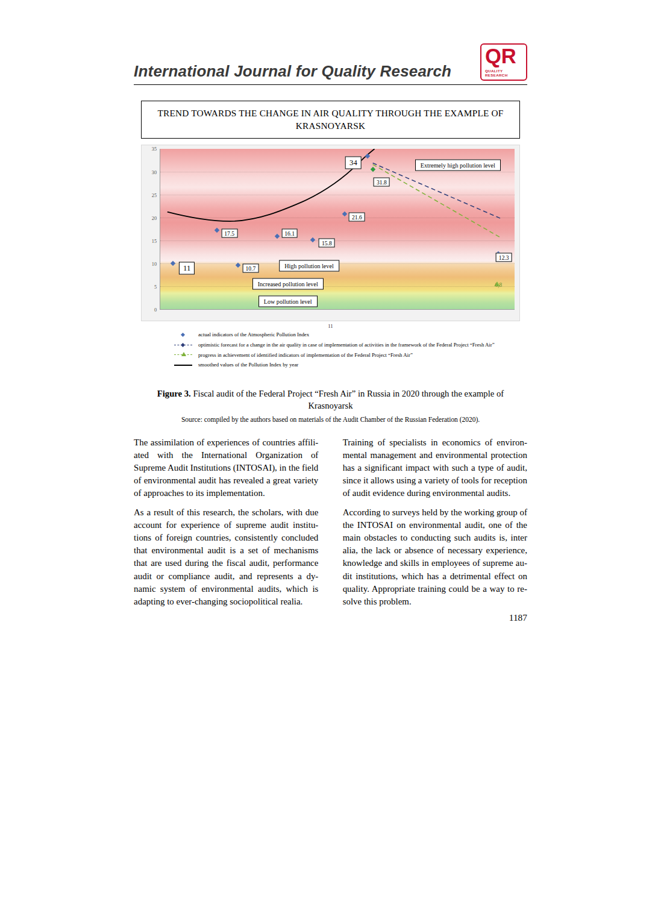International Journal for Quality Research
QR
Quality
Research
TREND TOWARDS THE CHANGE IN AIR QUALITY THROUGH THE EXAMPLE OF KRASNOYARSK
35 30 25 20 15 10 5 0
11
17.5
10.7
16.1
15.8
21.6
34
31.8
12.3
6,8
Extremely high pollution level
High pollution level
Increased pollution level
Low pollution level
11
actual indicators of the Atmospheric Pollution Index
optimistic forecast for a change in the air quality in case of implementation of activities in the framework of the Federal Project “Fresh Air”
progress in achievement of identified indicators of implementation of the Federal Project “Fresh Air”
smoothed values of the Pollution Index by year
Figure 3. Fiscal audit of the Federal Project “Fresh Air” in Russia in 2020 through the example of Krasnoyarsk
Source: compiled by the authors based on materials of the Audit Chamber of the Russian Federation (2020).
The assimilation of experiences of countries affiliated with the International Organization of Supreme Audit Institutions (INTOSAI), in the field of environmental audit has revealed a great variety of approaches to its implementation.
As a result of this research, the scholars, with due account for experience of supreme audit institutions of foreign countries, consistently concluded that environmental audit is a set of mechanisms that are used during the fiscal audit, performance audit or compliance audit, and represents a dynamic system of environmental audits, which is adapting to ever-changing sociopolitical realia.
Training of specialists in economics of environmental management and environmental protection has a significant impact with such a type of audit, since it allows using a variety of tools for reception of audit evidence during environmental audits.
According to surveys held by the working group of the INTOSAI on environmental audit, one of the main obstacles to conducting such audits is, inter alia, the lack or absence of necessary experience, knowledge and skills in employees of supreme audit institutions, which has a detrimental effect on quality. Appropriate training could be a way to resolve this problem.
1187